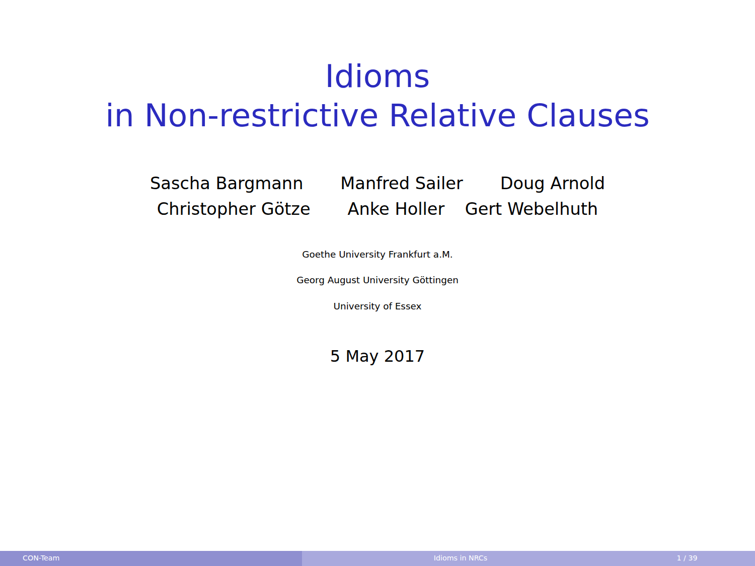Idioms
in Non-restrictive Relative Clauses
Sascha Bargmann Manfred Sailer Doug Arnold Christopher Götze Anke Holler Gert Webelhuth
Goethe University Frankfurt a.M.
Georg August University Göttingen
University of Essex
5 May 2017
CON-Team
Idioms in NRCs
1 / 39